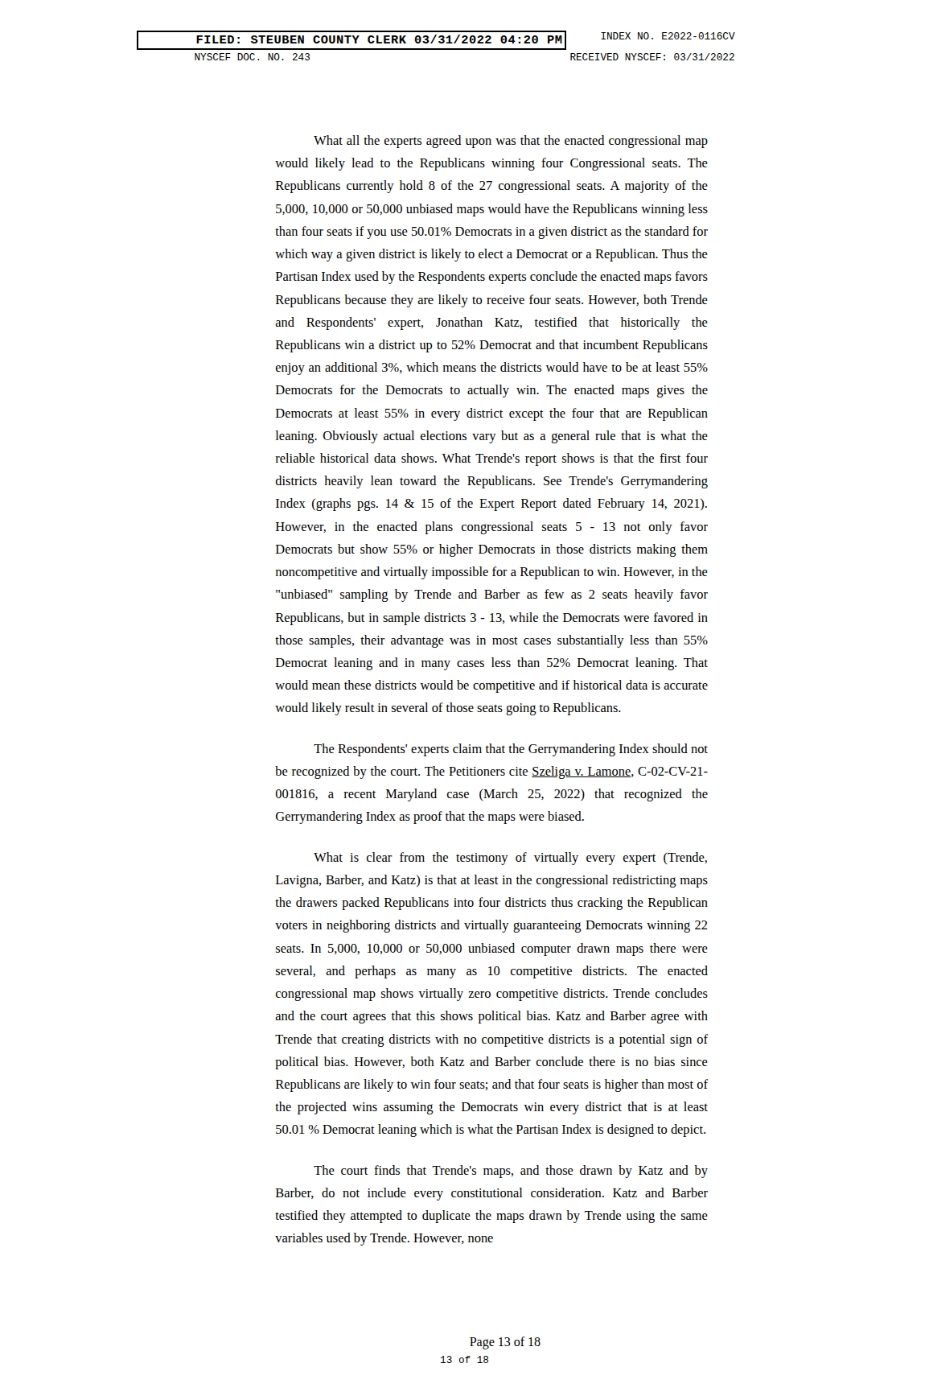FILED: STEUBEN COUNTY CLERK 03/31/2022 04:20 PM
INDEX NO. E2022-0116CV
NYSCEF DOC. NO. 243
RECEIVED NYSCEF: 03/31/2022
What all the experts agreed upon was that the enacted congressional map would likely lead to the Republicans winning four Congressional seats. The Republicans currently hold 8 of the 27 congressional seats. A majority of the 5,000, 10,000 or 50,000 unbiased maps would have the Republicans winning less than four seats if you use 50.01% Democrats in a given district as the standard for which way a given district is likely to elect a Democrat or a Republican. Thus the Partisan Index used by the Respondents experts conclude the enacted maps favors Republicans because they are likely to receive four seats. However, both Trende and Respondents' expert, Jonathan Katz, testified that historically the Republicans win a district up to 52% Democrat and that incumbent Republicans enjoy an additional 3%, which means the districts would have to be at least 55% Democrats for the Democrats to actually win. The enacted maps gives the Democrats at least 55% in every district except the four that are Republican leaning. Obviously actual elections vary but as a general rule that is what the reliable historical data shows. What Trende's report shows is that the first four districts heavily lean toward the Republicans. See Trende's Gerrymandering Index (graphs pgs. 14 & 15 of the Expert Report dated February 14, 2021). However, in the enacted plans congressional seats 5 - 13 not only favor Democrats but show 55% or higher Democrats in those districts making them noncompetitive and virtually impossible for a Republican to win. However, in the "unbiased" sampling by Trende and Barber as few as 2 seats heavily favor Republicans, but in sample districts 3 - 13, while the Democrats were favored in those samples, their advantage was in most cases substantially less than 55% Democrat leaning and in many cases less than 52% Democrat leaning. That would mean these districts would be competitive and if historical data is accurate would likely result in several of those seats going to Republicans.
The Respondents' experts claim that the Gerrymandering Index should not be recognized by the court. The Petitioners cite Szeliga v. Lamone, C-02-CV-21-001816, a recent Maryland case (March 25, 2022) that recognized the Gerrymandering Index as proof that the maps were biased.
What is clear from the testimony of virtually every expert (Trende, Lavigna, Barber, and Katz) is that at least in the congressional redistricting maps the drawers packed Republicans into four districts thus cracking the Republican voters in neighboring districts and virtually guaranteeing Democrats winning 22 seats. In 5,000, 10,000 or 50,000 unbiased computer drawn maps there were several, and perhaps as many as 10 competitive districts. The enacted congressional map shows virtually zero competitive districts. Trende concludes and the court agrees that this shows political bias. Katz and Barber agree with Trende that creating districts with no competitive districts is a potential sign of political bias. However, both Katz and Barber conclude there is no bias since Republicans are likely to win four seats; and that four seats is higher than most of the projected wins assuming the Democrats win every district that is at least 50.01 % Democrat leaning which is what the Partisan Index is designed to depict.
The court finds that Trende's maps, and those drawn by Katz and by Barber, do not include every constitutional consideration. Katz and Barber testified they attempted to duplicate the maps drawn by Trende using the same variables used by Trende. However, none
Page 13 of 18
13 of 18